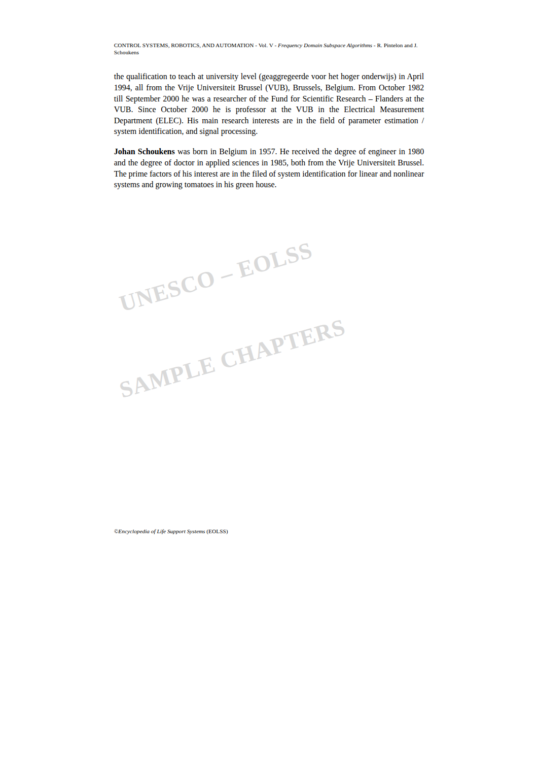CONTROL SYSTEMS, ROBOTICS, AND AUTOMATION - Vol. V - Frequency Domain Subspace Algorithms - R. Pintelon and J. Schoukens
the qualification to teach at university level (geaggregeerde voor het hoger onderwijs) in April 1994, all from the Vrije Universiteit Brussel (VUB), Brussels, Belgium. From October 1982 till September 2000 he was a researcher of the Fund for Scientific Research – Flanders at the VUB. Since October 2000 he is professor at the VUB in the Electrical Measurement Department (ELEC). His main research interests are in the field of parameter estimation / system identification, and signal processing.
Johan Schoukens was born in Belgium in 1957. He received the degree of engineer in 1980 and the degree of doctor in applied sciences in 1985, both from the Vrije Universiteit Brussel. The prime factors of his interest are in the filed of system identification for linear and nonlinear systems and growing tomatoes in his green house.
UNESCO – EOLSS
SAMPLE CHAPTERS
©Encyclopedia of Life Support Systems (EOLSS)